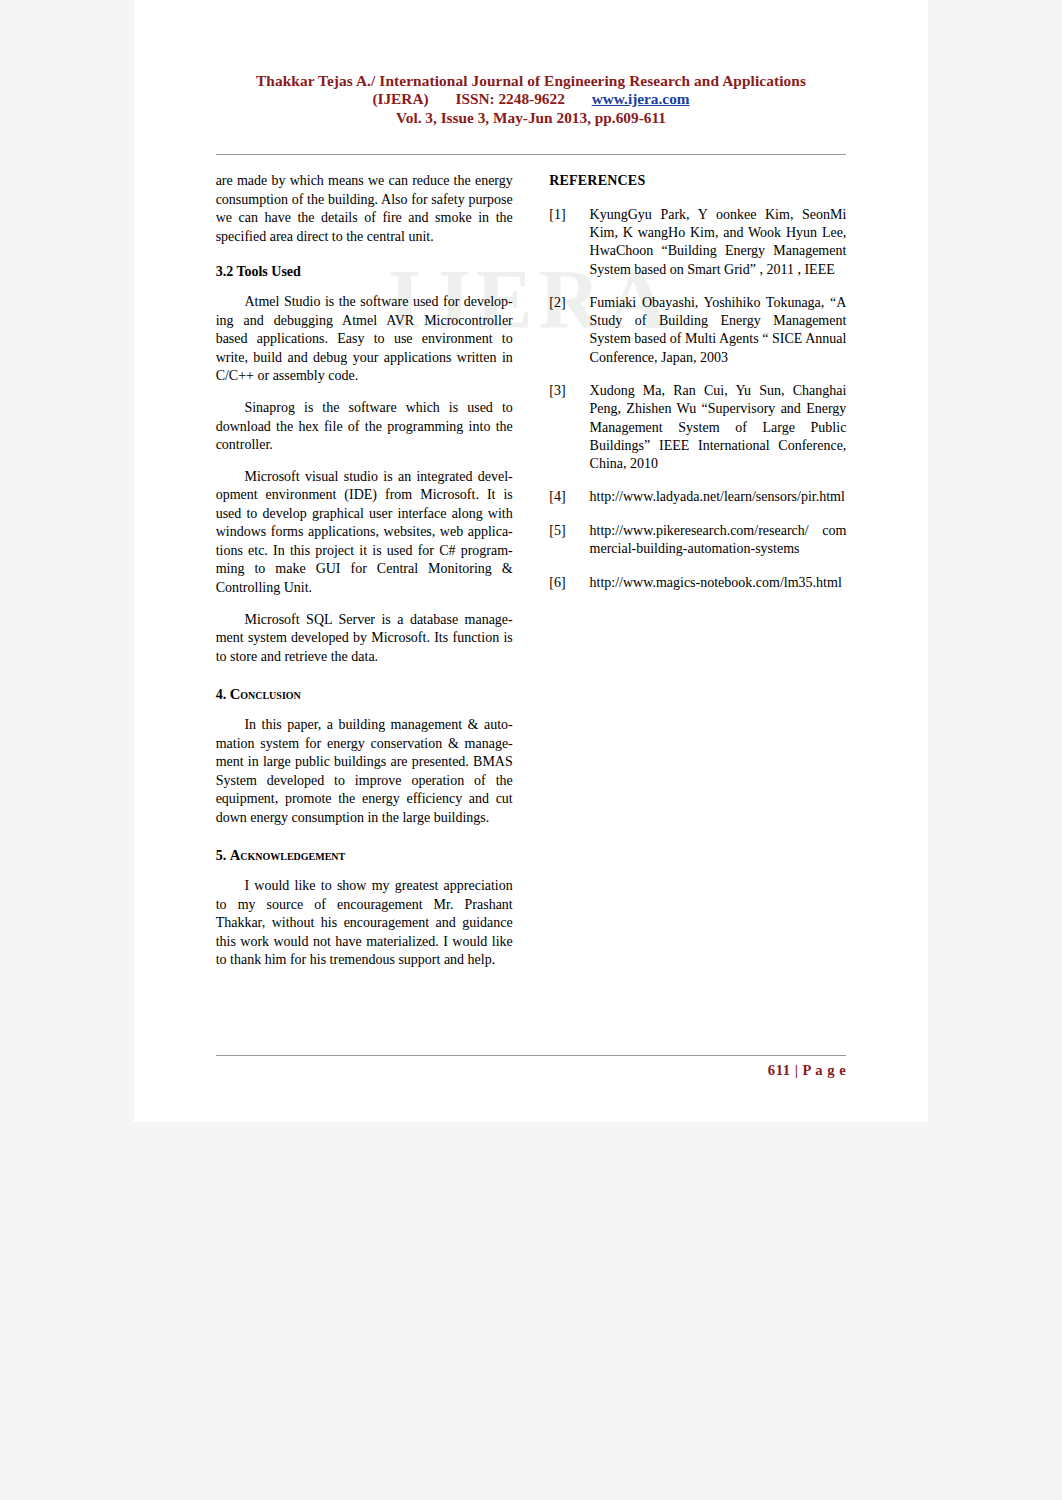IJERA
Thakkar Tejas A./ International Journal of Engineering Research and Applications
(IJERA) ISSN: 2248-9622 www.ijera.com
Vol. 3, Issue 3, May-Jun 2013, pp.609-611
are made by which means we can reduce the energy consumption of the building. Also for safety purpose we can have the details of fire and smoke in the specified area direct to the central unit.
3.2 Tools Used
Atmel Studio is the software used for developing and debugging Atmel AVR Microcontroller based applications. Easy to use environment to write, build and debug your applications written in C/C++ or assembly code.
Sinaprog is the software which is used to download the hex file of the programming into the controller.
Microsoft visual studio is an integrated development environment (IDE) from Microsoft. It is used to develop graphical user interface along with windows forms applications, websites, web applications etc. In this project it is used for C# programming to make GUI for Central Monitoring & Controlling Unit.
Microsoft SQL Server is a database management system developed by Microsoft. Its function is to store and retrieve the data.
4. Conclusion
In this paper, a building management & automation system for energy conservation & management in large public buildings are presented. BMAS System developed to improve operation of the equipment, promote the energy efficiency and cut down energy consumption in the large buildings.
5. Acknowledgement
I would like to show my greatest appreciation to my source of encouragement Mr. Prashant Thakkar, without his encouragement and guidance this work would not have materialized. I would like to thank him for his tremendous support and help.
REFERENCES
[1] KyungGyu Park, Y oonkee Kim, SeonMi Kim, K wangHo Kim, and Wook Hyun Lee, HwaChoon “Building Energy Management System based on Smart Grid” , 2011 , IEEE
[2] Fumiaki Obayashi, Yoshihiko Tokunaga, “A Study of Building Energy Management System based of Multi Agents “ SICE Annual Conference, Japan, 2003
[3] Xudong Ma, Ran Cui, Yu Sun, Changhai Peng, Zhishen Wu “Supervisory and Energy Management System of Large Public Buildings” IEEE International Conference, China, 2010
[4] http://www.ladyada.net/learn/sensors/pir.html
[5] http://www.pikeresearch.com/research/ commercial-building-automation-systems
[6] http://www.magics-notebook.com/lm35.html
611 | P a g e